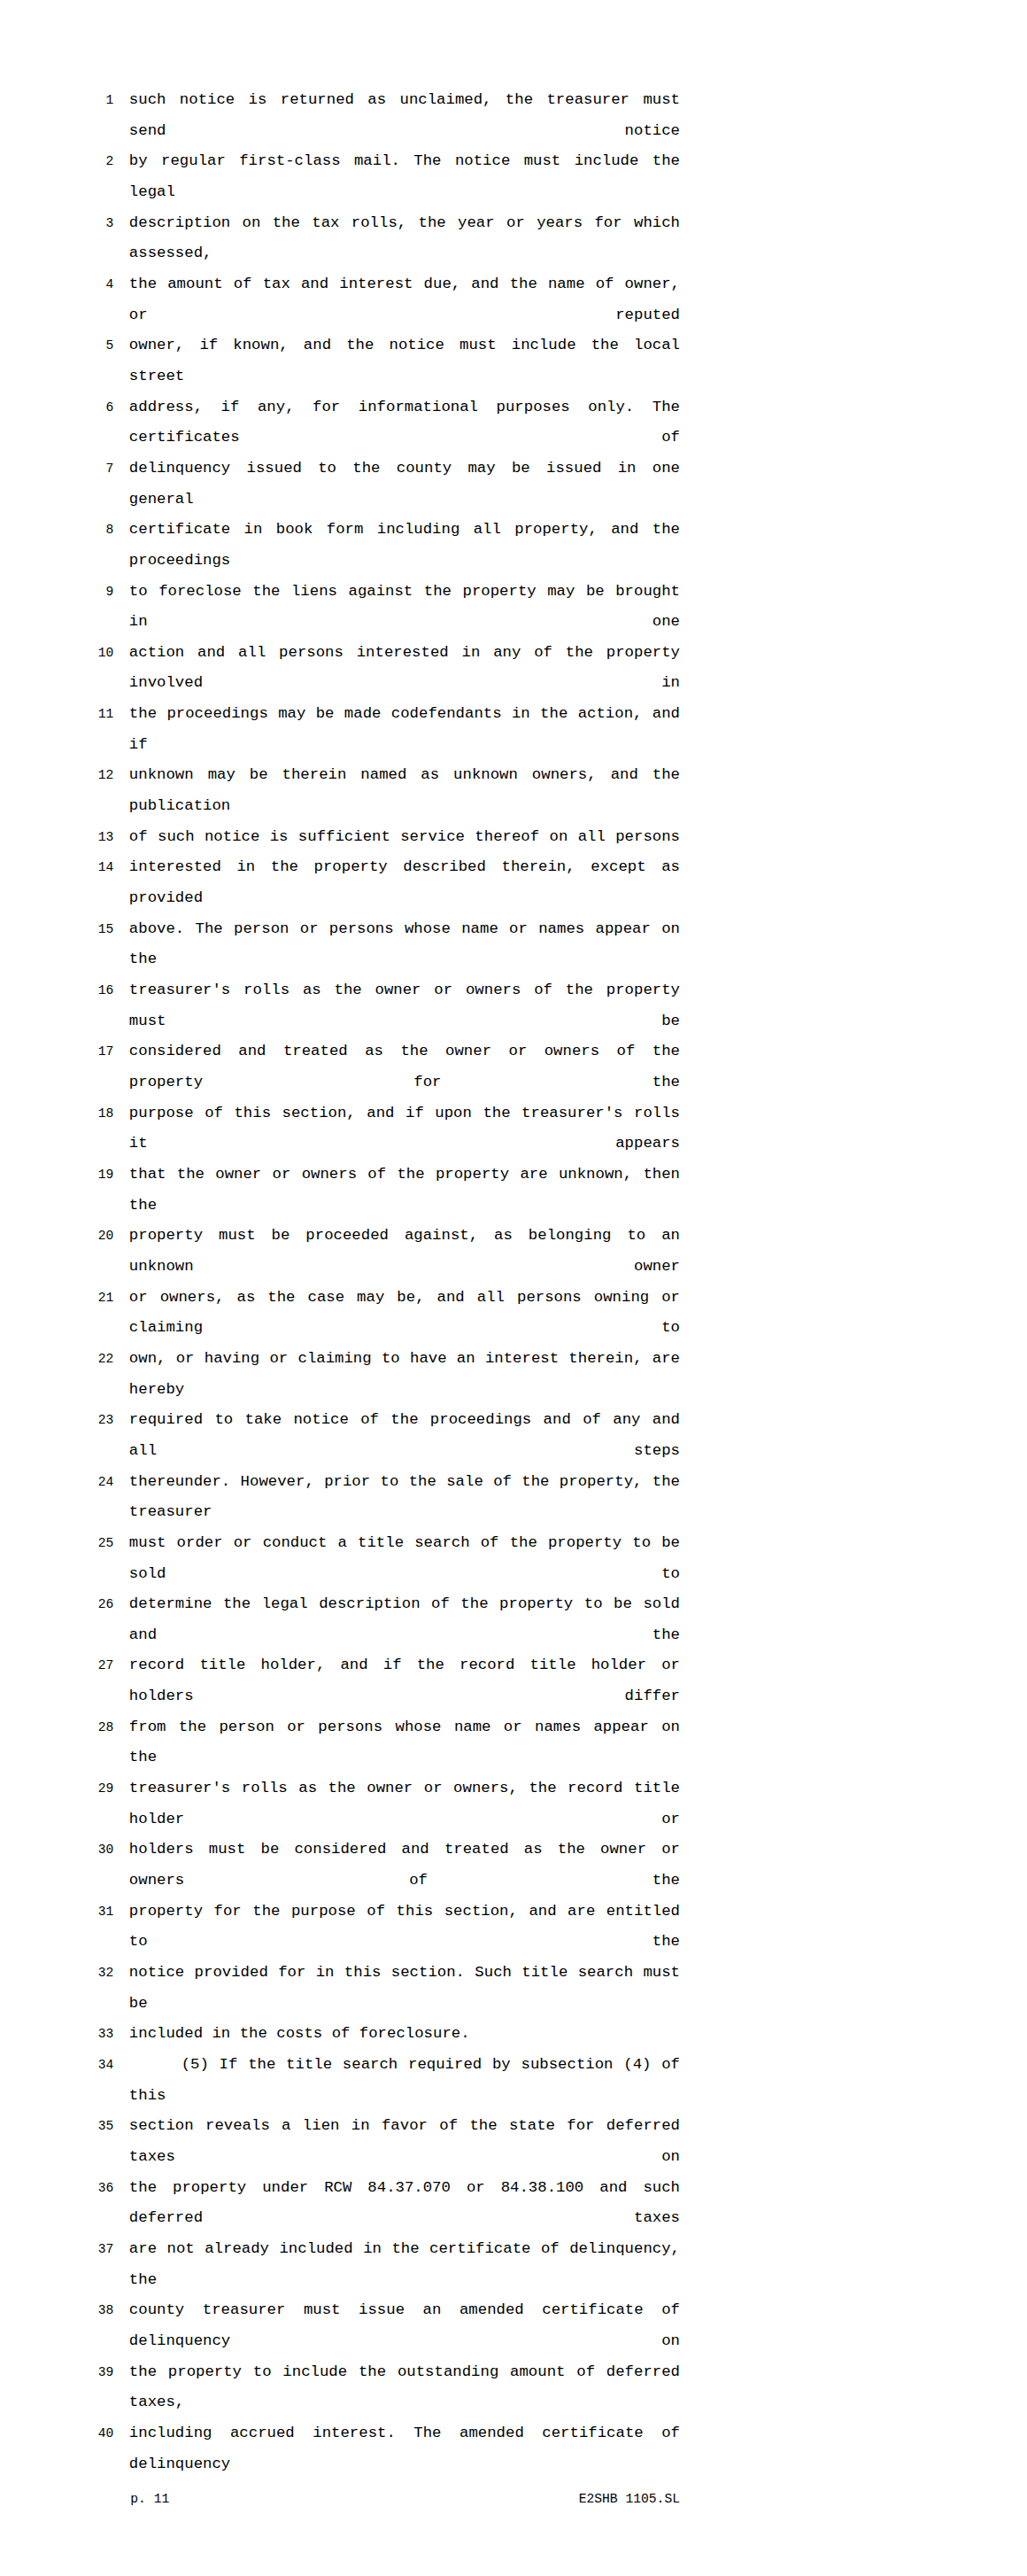1 such notice is returned as unclaimed, the treasurer must send notice
2 by regular first-class mail. The notice must include the legal
3 description on the tax rolls, the year or years for which assessed,
4 the amount of tax and interest due, and the name of owner, or reputed
5 owner, if known, and the notice must include the local street
6 address, if any, for informational purposes only. The certificates of
7 delinquency issued to the county may be issued in one general
8 certificate in book form including all property, and the proceedings
9 to foreclose the liens against the property may be brought in one
10 action and all persons interested in any of the property involved in
11 the proceedings may be made codefendants in the action, and if
12 unknown may be therein named as unknown owners, and the publication
13 of such notice is sufficient service thereof on all persons
14 interested in the property described therein, except as provided
15 above. The person or persons whose name or names appear on the
16 treasurer's rolls as the owner or owners of the property must be
17 considered and treated as the owner or owners of the property for the
18 purpose of this section, and if upon the treasurer's rolls it appears
19 that the owner or owners of the property are unknown, then the
20 property must be proceeded against, as belonging to an unknown owner
21 or owners, as the case may be, and all persons owning or claiming to
22 own, or having or claiming to have an interest therein, are hereby
23 required to take notice of the proceedings and of any and all steps
24 thereunder. However, prior to the sale of the property, the treasurer
25 must order or conduct a title search of the property to be sold to
26 determine the legal description of the property to be sold and the
27 record title holder, and if the record title holder or holders differ
28 from the person or persons whose name or names appear on the
29 treasurer's rolls as the owner or owners, the record title holder or
30 holders must be considered and treated as the owner or owners of the
31 property for the purpose of this section, and are entitled to the
32 notice provided for in this section. Such title search must be
33 included in the costs of foreclosure.
34 (5) If the title search required by subsection (4) of this
35 section reveals a lien in favor of the state for deferred taxes on
36 the property under RCW 84.37.070 or 84.38.100 and such deferred taxes
37 are not already included in the certificate of delinquency, the
38 county treasurer must issue an amended certificate of delinquency on
39 the property to include the outstanding amount of deferred taxes,
40 including accrued interest. The amended certificate of delinquency
p. 11 E2SHB 1105.SL